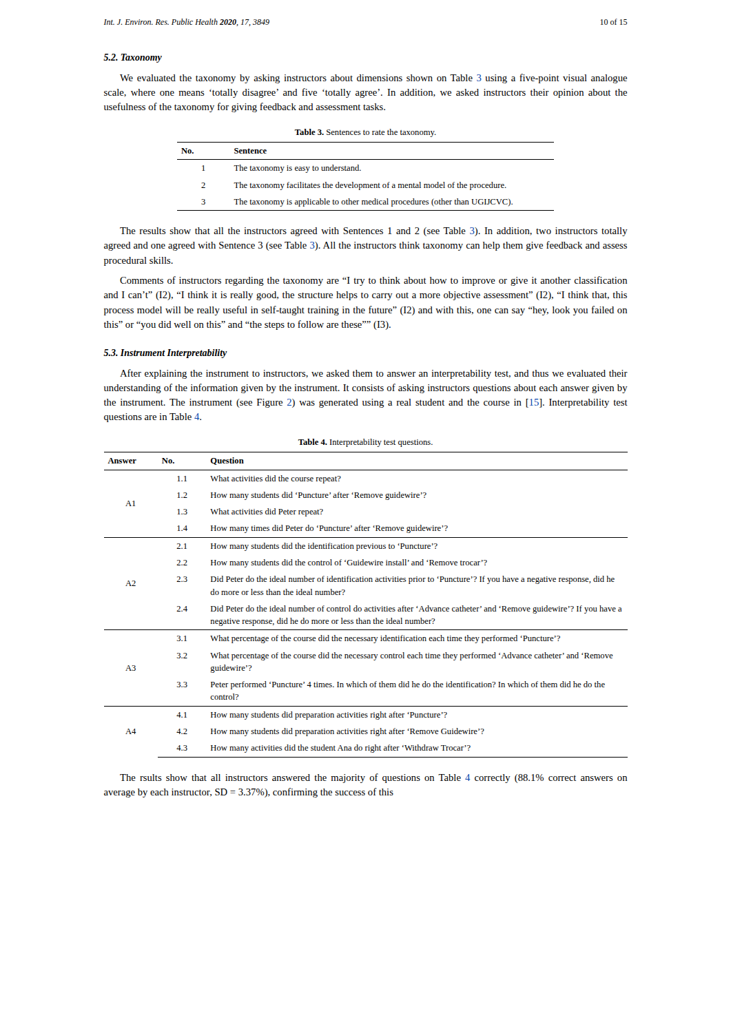Int. J. Environ. Res. Public Health 2020, 17, 3849 10 of 15
5.2. Taxonomy
We evaluated the taxonomy by asking instructors about dimensions shown on Table 3 using a five-point visual analogue scale, where one means ‘totally disagree’ and five ‘totally agree’. In addition, we asked instructors their opinion about the usefulness of the taxonomy for giving feedback and assessment tasks.
Table 3. Sentences to rate the taxonomy.
| No. | Sentence |
| --- | --- |
| 1 | The taxonomy is easy to understand. |
| 2 | The taxonomy facilitates the development of a mental model of the procedure. |
| 3 | The taxonomy is applicable to other medical procedures (other than UGIJCVC). |
The results show that all the instructors agreed with Sentences 1 and 2 (see Table 3). In addition, two instructors totally agreed and one agreed with Sentence 3 (see Table 3). All the instructors think taxonomy can help them give feedback and assess procedural skills.
Comments of instructors regarding the taxonomy are “I try to think about how to improve or give it another classification and I can’t” (I2), “I think it is really good, the structure helps to carry out a more objective assessment” (I2), “I think that, this process model will be really useful in self-taught training in the future” (I2) and with this, one can say “hey, look you failed on this” or “you did well on this” and “the steps to follow are these”” (I3).
5.3. Instrument Interpretability
After explaining the instrument to instructors, we asked them to answer an interpretability test, and thus we evaluated their understanding of the information given by the instrument. It consists of asking instructors questions about each answer given by the instrument. The instrument (see Figure 2) was generated using a real student and the course in [15]. Interpretability test questions are in Table 4.
Table 4. Interpretability test questions.
| Answer | No. | Question |
| --- | --- | --- |
| A1 | 1.1 | What activities did the course repeat? |
| 1.2 | How many students did ‘Puncture’ after ‘Remove guidewire’? |
| 1.3 | What activities did Peter repeat? |
| 1.4 | How many times did Peter do ‘Puncture’ after ‘Remove guidewire’? |
| A2 | 2.1 | How many students did the identification previous to ‘Puncture’? |
| 2.2 | How many students did the control of ‘Guidewire install’ and ‘Remove trocar’? |
| 2.3 | Did Peter do the ideal number of identification activities prior to ‘Puncture’? If you have a negative response, did he do more or less than the ideal number? |
| 2.4 | Did Peter do the ideal number of control do activities after ‘Advance catheter’ and ‘Remove guidewire’? If you have a negative response, did he do more or less than the ideal number? |
| A3 | 3.1 | What percentage of the course did the necessary identification each time they performed ‘Puncture’? |
| 3.2 | What percentage of the course did the necessary control each time they performed ‘Advance catheter’ and ‘Remove guidewire’? |
| 3.3 | Peter performed ‘Puncture’ 4 times. In which of them did he do the identification? In which of them did he do the control? |
| A4 | 4.1 | How many students did preparation activities right after ‘Puncture’? |
| 4.2 | How many students did preparation activities right after ‘Remove Guidewire’? |
| 4.3 | How many activities did the student Ana do right after ‘Withdraw Trocar’? |
The rsults show that all instructors answered the majority of questions on Table 4 correctly (88.1% correct answers on average by each instructor, SD = 3.37%), confirming the success of this